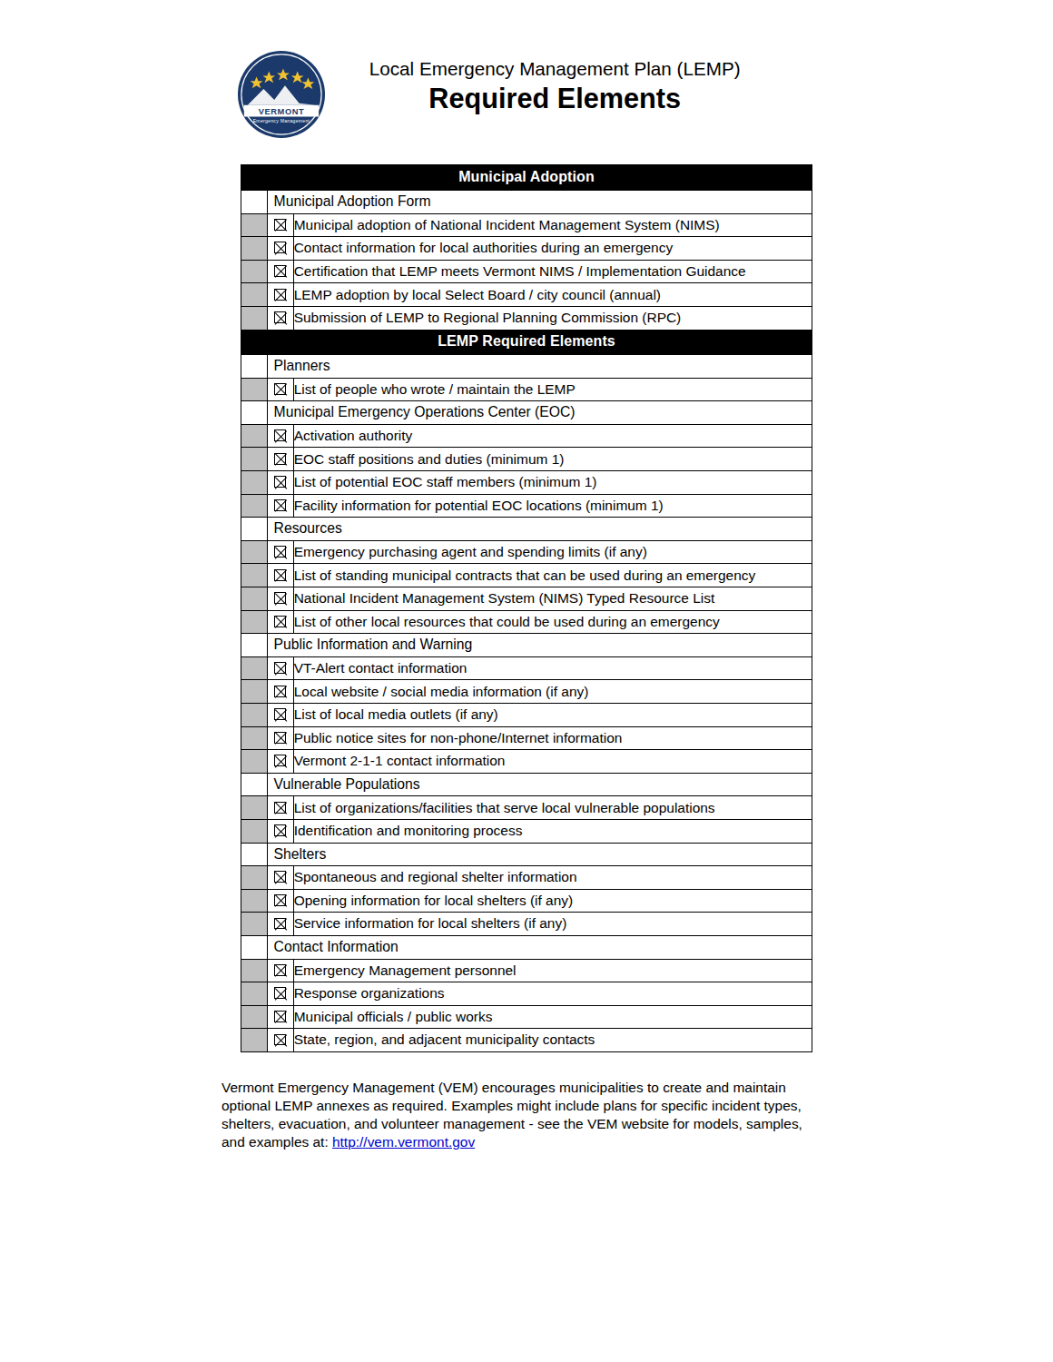VERMONT Emergency Management
Local Emergency Management Plan (LEMP)
Required Elements
| Municipal Adoption |
| | Municipal Adoption Form |
| | | Municipal adoption of National Incident Management System (NIMS) |
| | | Contact information for local authorities during an emergency |
| | | Certification that LEMP meets Vermont NIMS / Implementation Guidance |
| | | LEMP adoption by local Select Board / city council (annual) |
| | | Submission of LEMP to Regional Planning Commission (RPC) |
| LEMP Required Elements |
| | Planners |
| | | List of people who wrote / maintain the LEMP |
| | Municipal Emergency Operations Center (EOC) |
| | | Activation authority |
| | | EOC staff positions and duties (minimum 1) |
| | | List of potential EOC staff members (minimum 1) |
| | | Facility information for potential EOC locations (minimum 1) |
| | Resources |
| | | Emergency purchasing agent and spending limits (if any) |
| | | List of standing municipal contracts that can be used during an emergency |
| | | National Incident Management System (NIMS) Typed Resource List |
| | | List of other local resources that could be used during an emergency |
| | Public Information and Warning |
| | | VT-Alert contact information |
| | | Local website / social media information (if any) |
| | | List of local media outlets (if any) |
| | | Public notice sites for non-phone/Internet information |
| | | Vermont 2-1-1 contact information |
| | Vulnerable Populations |
| | | List of organizations/facilities that serve local vulnerable populations |
| | | Identification and monitoring process |
| | Shelters |
| | | Spontaneous and regional shelter information |
| | | Opening information for local shelters (if any) |
| | | Service information for local shelters (if any) |
| | Contact Information |
| | | Emergency Management personnel |
| | | Response organizations |
| | | Municipal officials / public works |
| | | State, region, and adjacent municipality contacts |
Vermont Emergency Management (VEM) encourages municipalities to create and maintain optional LEMP annexes as required. Examples might include plans for specific incident types, shelters, evacuation, and volunteer management - see the VEM website for models, samples, and examples at: http://vem.vermont.gov